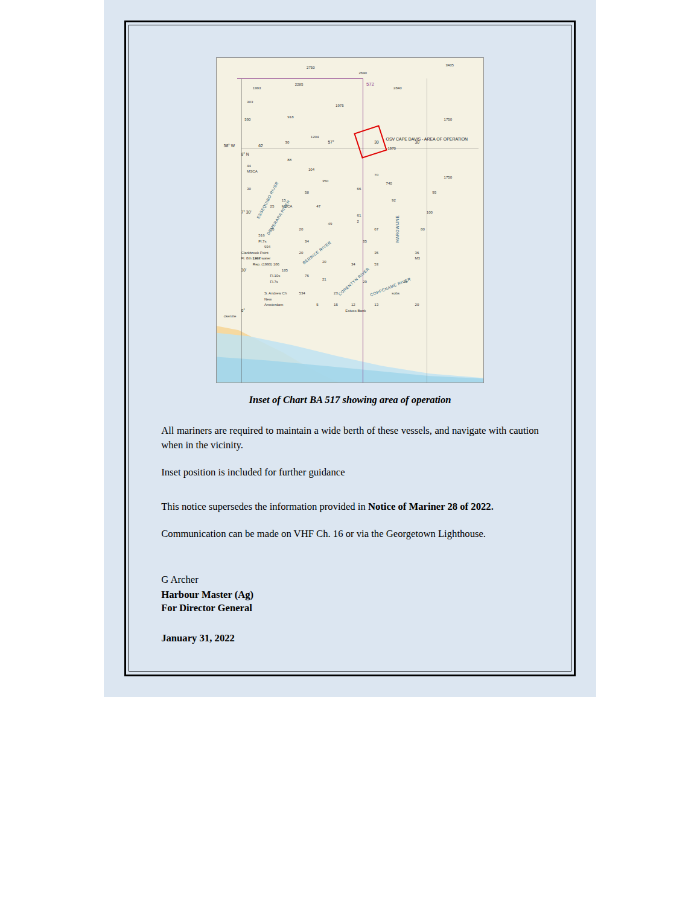572
OSV CAPE DAVIS - AREA OF OPERATION
2750
2690
3405
1993
2285
2840
303
1975
590
918
1204
30
1970
1750
88
104
44
MSCA
350
70
740
1750
30
58
66
95
92
25
47
15
MSCA
61
2
100
49
20
25
67
80
34
35
20
35
36
M3
20
34
53
185
76
21
29
28
534
23
sobs
5
15
12
13
20
516
Fl.7s
934
Less water
Rep. (1993) 186
Clarkbrook Point
Fl. 8th 1987
Fl.10s
Fl.7s
S. Andrew Ch
New
Amsterdam
ckenzie
Estuss Bank
ESSEQUIBO RIVER
DEMERARA RIVER
BERBICE RIVER
CORENTYN RIVER
COPPENAME RIVER
MAROWIJNE
58° W
8° N
62
57°
30
30
7° 30'
30'
6°
Inset of Chart BA 517 showing area of operation
All mariners are required to maintain a wide berth of these vessels, and navigate with caution when in the vicinity.
Inset position is included for further guidance
This notice supersedes the information provided in Notice of Mariner 28 of 2022.
Communication can be made on VHF Ch. 16 or via the Georgetown Lighthouse.
G Archer
Harbour Master (Ag)
For Director General
January 31, 2022